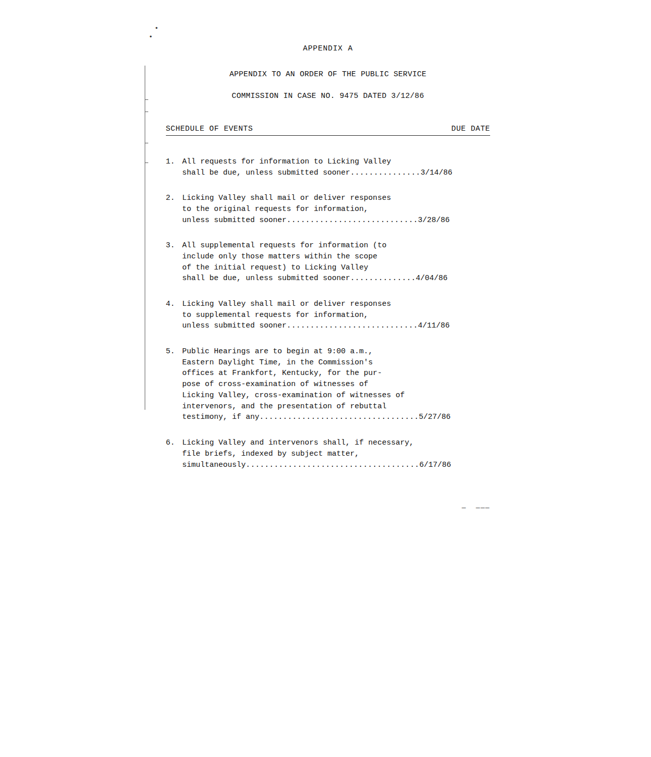• •
APPENDIX A
APPENDIX TO AN ORDER OF THE PUBLIC SERVICE
COMMISSION IN CASE NO. 9475 DATED 3/12/86
SCHEDULE OF EVENTS DUE DATE
1. All requests for information to Licking Valley
shall be due, unless submitted sooner............... 3/14/86
2. Licking Valley shall mail or deliver responses
to the original requests for information,
unless submitted sooner............................ 3/28/86
3. All supplemental requests for information (to
include only those matters within the scope
of the initial request) to Licking Valley
shall be due, unless submitted sooner.............. 4/04/86
4. Licking Valley shall mail or deliver responses
to supplemental requests for information,
unless submitted sooner............................ 4/11/86
5. Public Hearings are to begin at 9:00 a.m.,
Eastern Daylight Time, in the Commission's
offices at Frankfort, Kentucky, for the pur-
pose of cross-examination of witnesses of
Licking Valley, cross-examination of witnesses of
intervenors, and the presentation of rebuttal
testimony, if any.................................. 5/27/86
6. Licking Valley and intervenors shall, if necessary,
file briefs, indexed by subject matter,
simultaneously..................................... 6/17/86
— ———